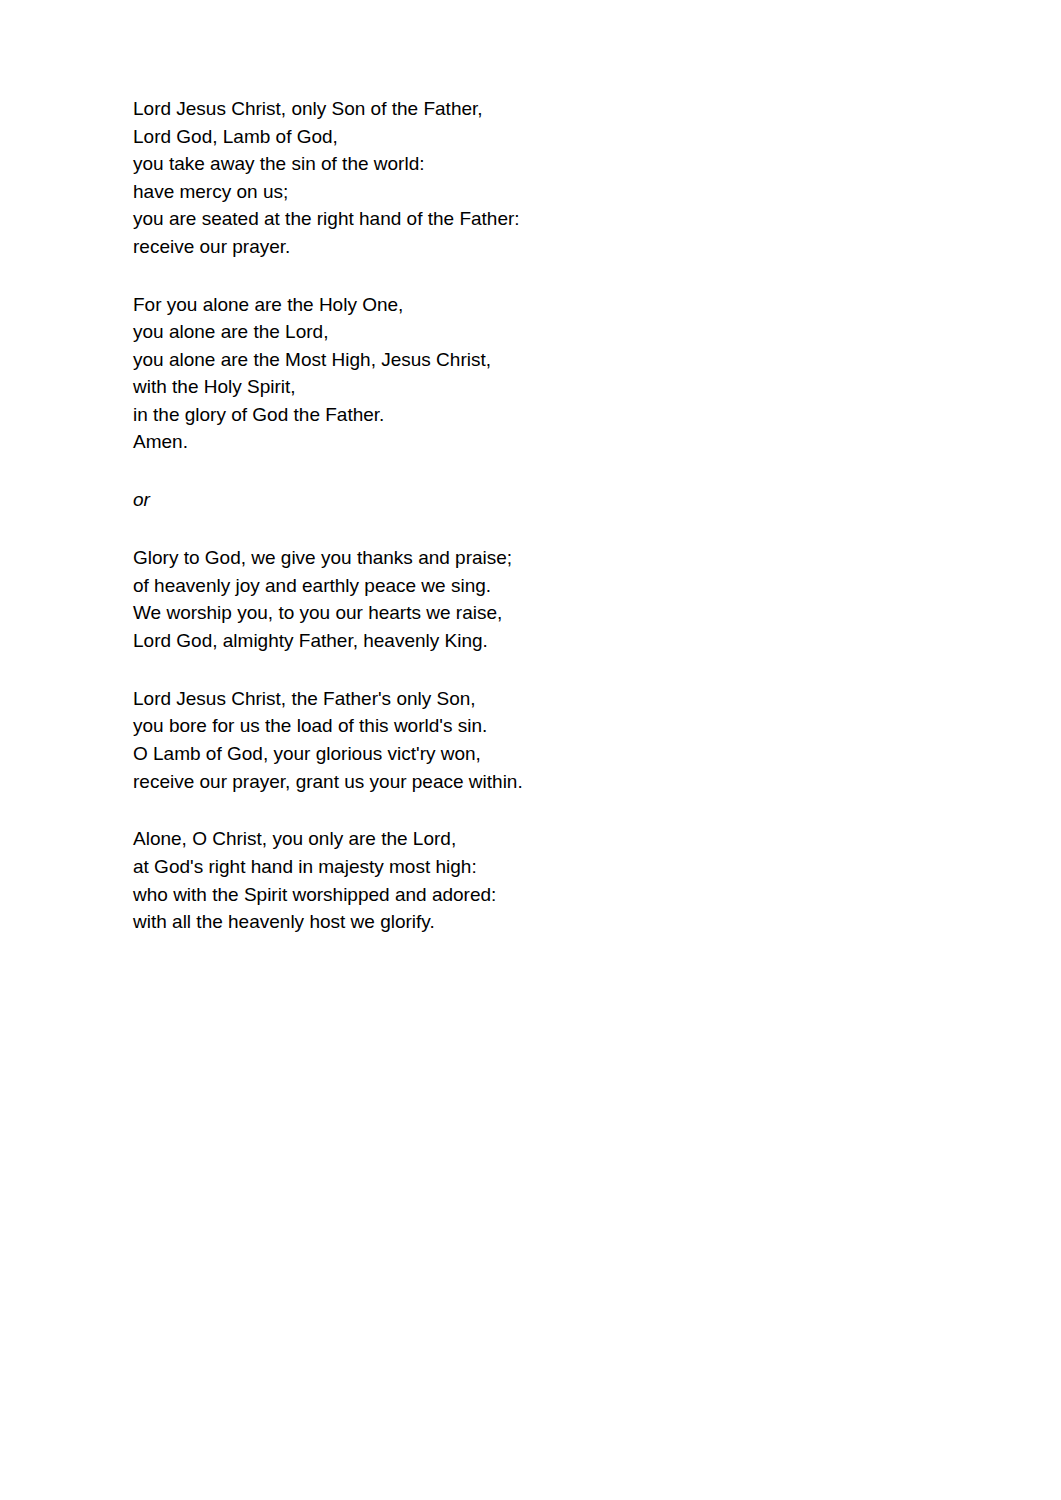Lord Jesus Christ, only Son of the Father,
Lord God, Lamb of God,
you take away the sin of the world:
have mercy on us;
you are seated at the right hand of the Father:
receive our prayer.
For you alone are the Holy One,
you alone are the Lord,
you alone are the Most High, Jesus Christ,
with the Holy Spirit,
in the glory of God the Father.
Amen.
or
Glory to God, we give you thanks and praise;
of heavenly joy and earthly peace we sing.
We worship you, to you our hearts we raise,
Lord God, almighty Father, heavenly King.
Lord Jesus Christ, the Father's only Son,
you bore for us the load of this world's sin.
O Lamb of God, your glorious vict'ry won,
receive our prayer, grant us your peace within.
Alone, O Christ, you only are the Lord,
at God's right hand in majesty most high:
who with the Spirit worshipped and adored:
with all the heavenly host we glorify.